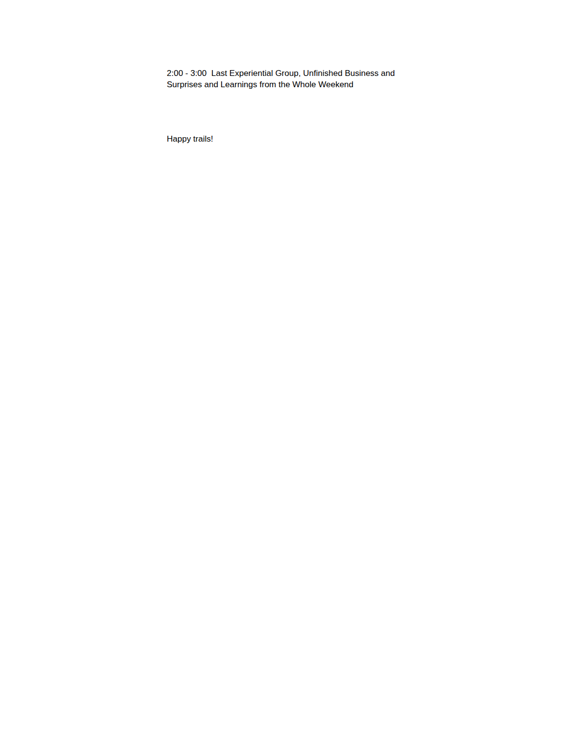2:00 - 3:00 Last Experiential Group, Unfinished Business and Surprises and Learnings from the Whole Weekend
Happy trails!